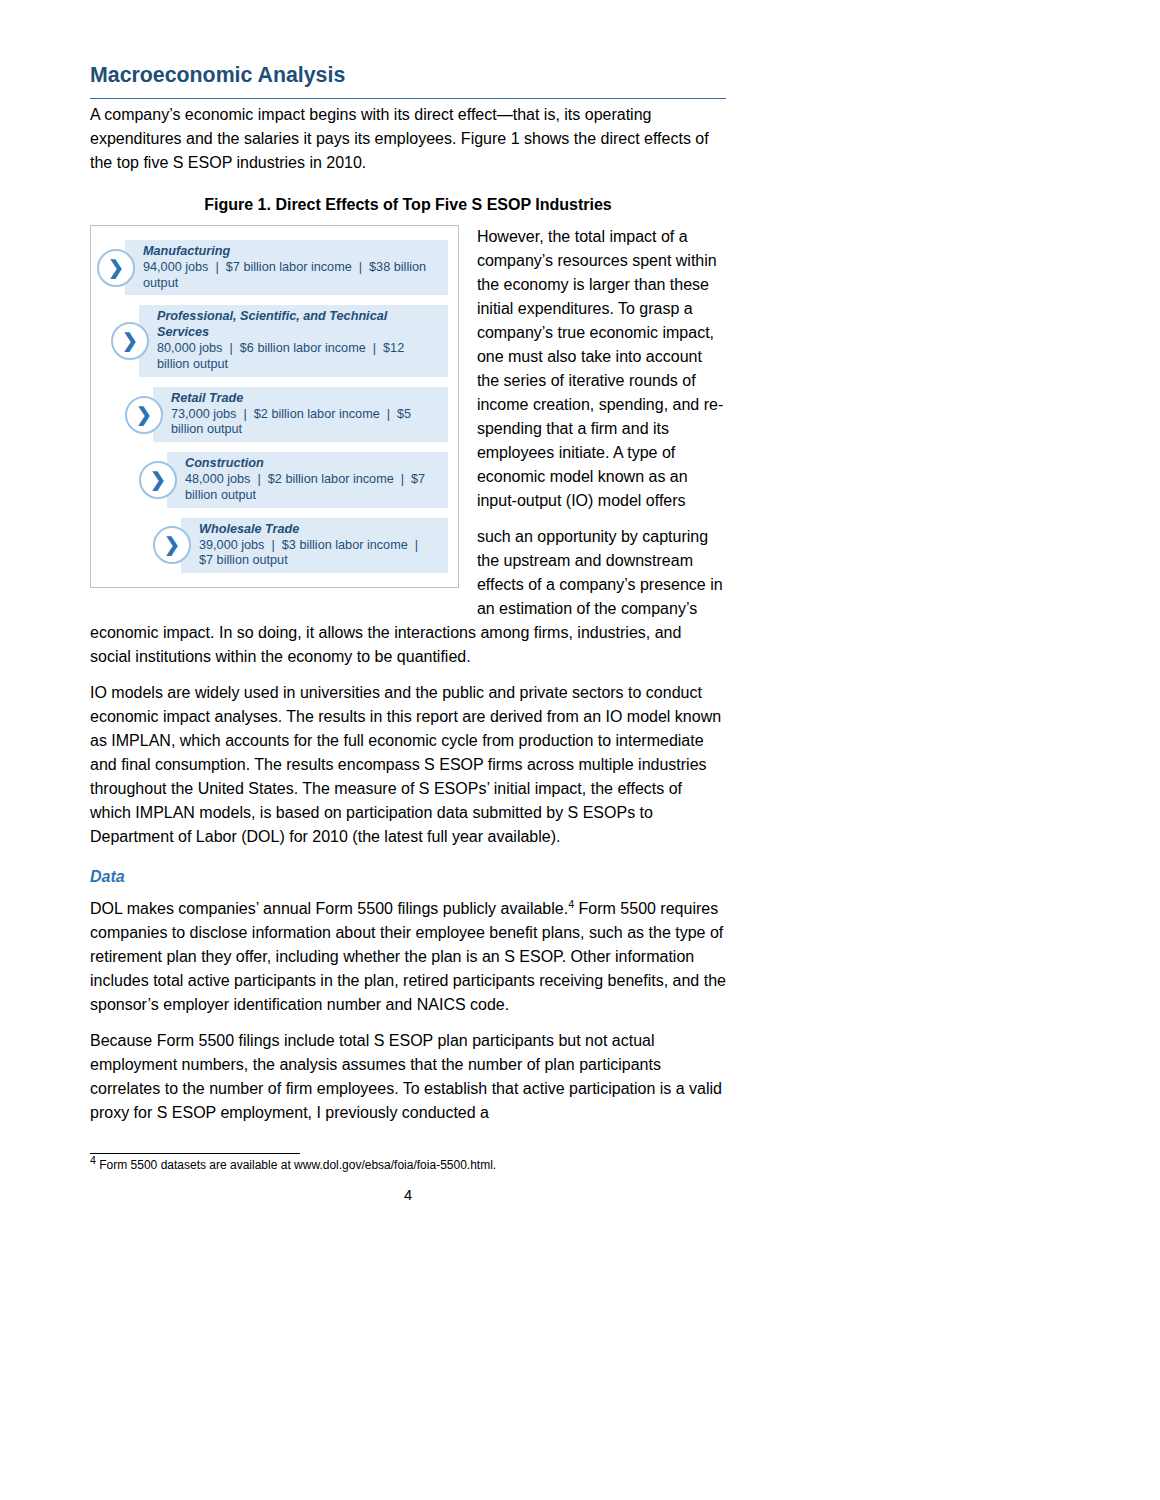Macroeconomic Analysis
A company’s economic impact begins with its direct effect—that is, its operating expenditures and the salaries it pays its employees. Figure 1 shows the direct effects of the top five S ESOP industries in 2010.
Figure 1. Direct Effects of Top Five S ESOP Industries
❯
Manufacturing 94,000 jobs | $7 billion labor income | $38 billion output
❯
Professional, Scientific, and Technical Services 80,000 jobs | $6 billion labor income | $12 billion output
❯
Retail Trade 73,000 jobs | $2 billion labor income | $5 billion output
❯
Construction 48,000 jobs | $2 billion labor income | $7 billion output
❯
Wholesale Trade 39,000 jobs | $3 billion labor income | $7 billion output
However, the total impact of a company’s resources spent within the economy is larger than these initial expenditures. To grasp a company’s true economic impact, one must also take into account the series of iterative rounds of income creation, spending, and re-spending that a firm and its employees initiate. A type of economic model known as an input-output (IO) model offers
such an opportunity by capturing the upstream and downstream effects of a company’s presence in an estimation of the company’s economic impact. In so doing, it allows the interactions among firms, industries, and social institutions within the economy to be quantified.
IO models are widely used in universities and the public and private sectors to conduct economic impact analyses. The results in this report are derived from an IO model known as IMPLAN, which accounts for the full economic cycle from production to intermediate and final consumption. The results encompass S ESOP firms across multiple industries throughout the United States. The measure of S ESOPs’ initial impact, the effects of which IMPLAN models, is based on participation data submitted by S ESOPs to Department of Labor (DOL) for 2010 (the latest full year available).
Data
DOL makes companies’ annual Form 5500 filings publicly available.4 Form 5500 requires companies to disclose information about their employee benefit plans, such as the type of retirement plan they offer, including whether the plan is an S ESOP. Other information includes total active participants in the plan, retired participants receiving benefits, and the sponsor’s employer identification number and NAICS code.
Because Form 5500 filings include total S ESOP plan participants but not actual employment numbers, the analysis assumes that the number of plan participants correlates to the number of firm employees. To establish that active participation is a valid proxy for S ESOP employment, I previously conducted a
4 Form 5500 datasets are available at www.dol.gov/ebsa/foia/foia-5500.html.
4